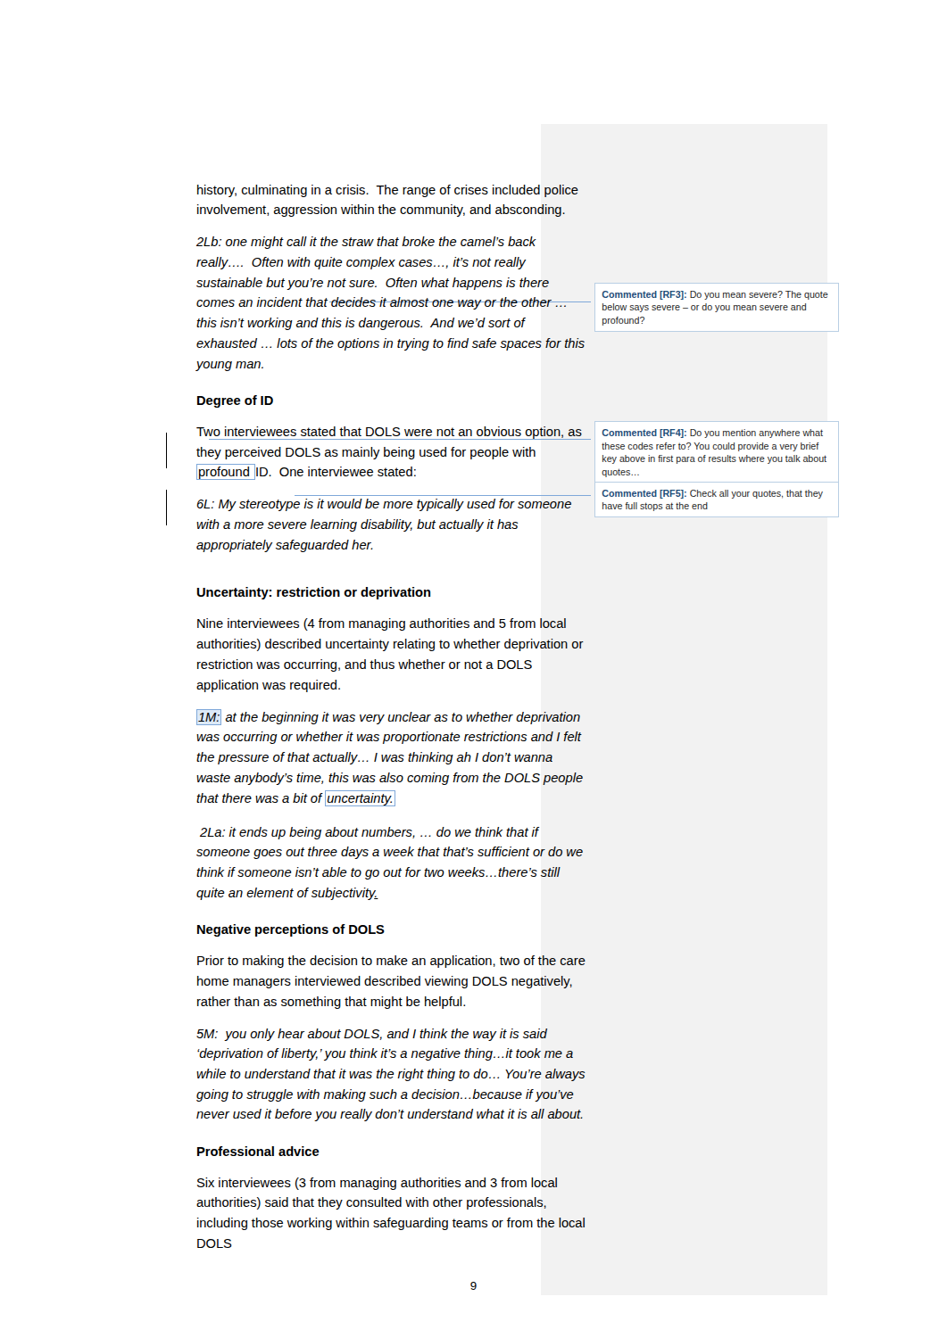history, culminating in a crisis. The range of crises included police involvement, aggression within the community, and absconding.
2Lb: one might call it the straw that broke the camel’s back really…. Often with quite complex cases…, it’s not really sustainable but you’re not sure. Often what happens is there comes an incident that decides it almost one way or the other …this isn’t working and this is dangerous. And we’d sort of exhausted … lots of the options in trying to find safe spaces for this young man.
Degree of ID
Two interviewees stated that DOLS were not an obvious option, as they perceived DOLS as mainly being used for people with profound ID. One interviewee stated:
6L: My stereotype is it would be more typically used for someone with a more severe learning disability, but actually it has appropriately safeguarded her.
Uncertainty: restriction or deprivation
Nine interviewees (4 from managing authorities and 5 from local authorities) described uncertainty relating to whether deprivation or restriction was occurring, and thus whether or not a DOLS application was required.
1M: at the beginning it was very unclear as to whether deprivation was occurring or whether it was proportionate restrictions and I felt the pressure of that actually… I was thinking ah I don’t wanna waste anybody’s time, this was also coming from the DOLS people that there was a bit of uncertainty.
2La: it ends up being about numbers, … do we think that if someone goes out three days a week that that’s sufficient or do we think if someone isn’t able to go out for two weeks…there’s still quite an element of subjectivity.
Negative perceptions of DOLS
Prior to making the decision to make an application, two of the care home managers interviewed described viewing DOLS negatively, rather than as something that might be helpful.
5M: you only hear about DOLS, and I think the way it is said ‘deprivation of liberty,’ you think it’s a negative thing…it took me a while to understand that it was the right thing to do… You’re always going to struggle with making such a decision…because if you’ve never used it before you really don’t understand what it is all about.
Professional advice
Six interviewees (3 from managing authorities and 3 from local authorities) said that they consulted with other professionals, including those working within safeguarding teams or from the local DOLS
Commented [RF3]: Do you mean severe? The quote below says severe – or do you mean severe and profound?
Commented [RF4]: Do you mention anywhere what these codes refer to? You could provide a very brief key above in first para of results where you talk about quotes…
Commented [RF5]: Check all your quotes, that they have full stops at the end
9